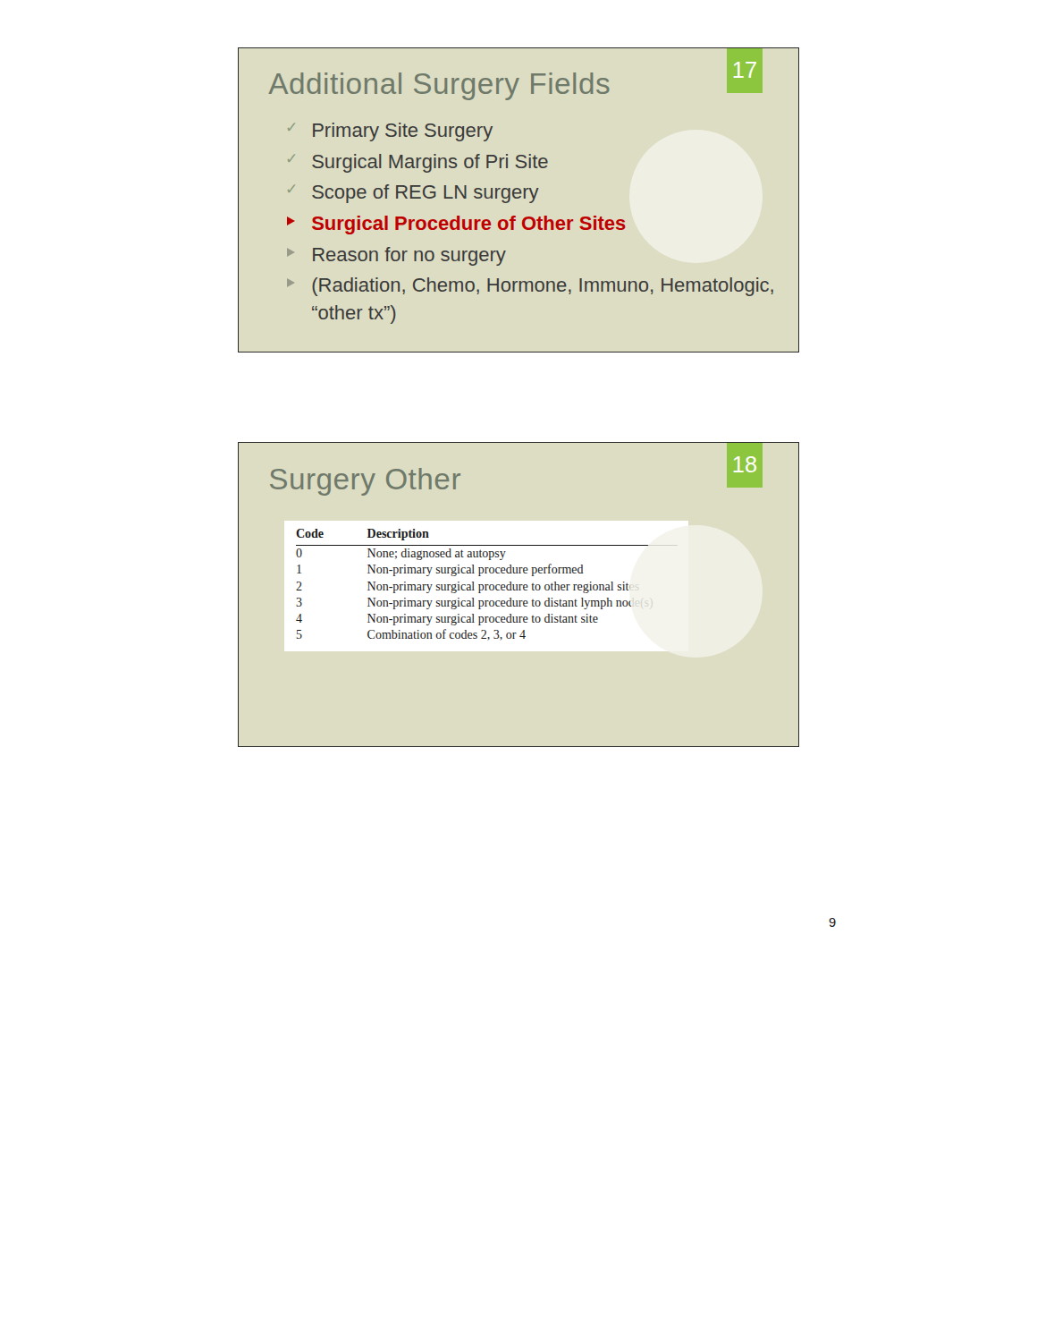17
Additional Surgery Fields
Primary Site Surgery
Surgical Margins of Pri Site
Scope of REG LN surgery
Surgical Procedure of Other Sites
Reason for no surgery
(Radiation, Chemo, Hormone, Immuno, Hematologic, “other tx”)
18
Surgery Other
| Code | Description |
| --- | --- |
| 0 | None; diagnosed at autopsy |
| 1 | Non-primary surgical procedure performed |
| 2 | Non-primary surgical procedure to other regional sites |
| 3 | Non-primary surgical procedure to distant lymph node(s) |
| 4 | Non-primary surgical procedure to distant site |
| 5 | Combination of codes 2, 3, or 4 |
9